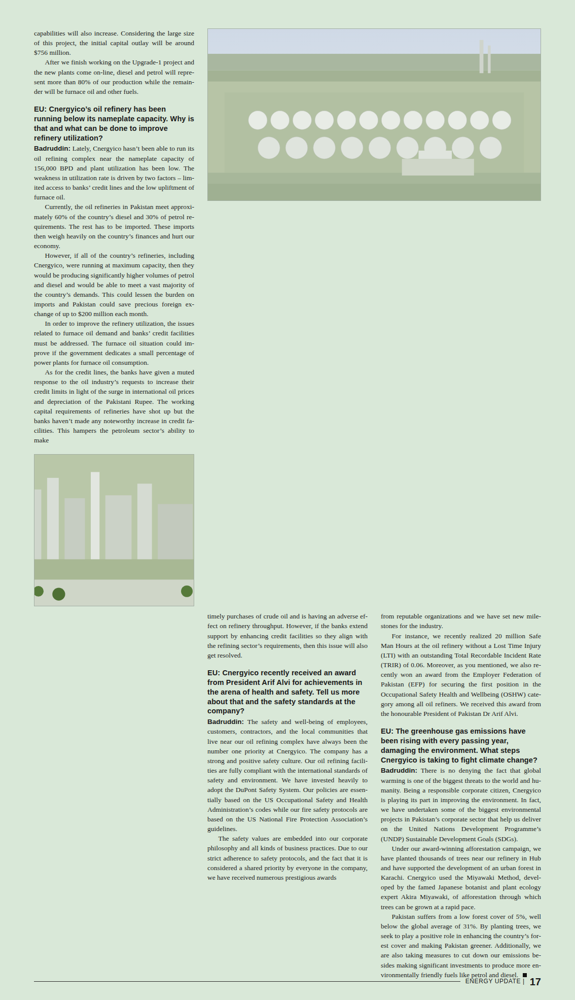capabilities will also increase. Considering the large size of this project, the initial capital outlay will be around $756 million.
After we finish working on the Upgrade-1 project and the new plants come on-line, diesel and petrol will represent more than 80% of our production while the remainder will be furnace oil and other fuels.
EU: Cnergyico’s oil refinery has been running below its nameplate capacity. Why is that and what can be done to improve refinery utilization?
Badruddin: Lately, Cnergyico hasn’t been able to run its oil refining complex near the nameplate capacity of 156,000 BPD and plant utilization has been low. The weakness in utilization rate is driven by two factors – limited access to banks’ credit lines and the low upliftment of furnace oil.
Currently, the oil refineries in Pakistan meet approximately 60% of the country’s diesel and 30% of petrol requirements. The rest has to be imported. These imports then weigh heavily on the country’s finances and hurt our economy.
However, if all of the country’s refineries, including Cnergyico, were running at maximum capacity, then they would be producing significantly higher volumes of petrol and diesel and would be able to meet a vast majority of the country’s demands. This could lessen the burden on imports and Pakistan could save precious foreign exchange of up to $200 million each month.
In order to improve the refinery utilization, the issues related to furnace oil demand and banks’ credit facilities must be addressed. The furnace oil situation could improve if the government dedicates a small percentage of power plants for furnace oil consumption.
As for the credit lines, the banks have given a muted response to the oil industry’s requests to increase their credit limits in light of the surge in international oil prices and depreciation of the Pakistani Rupee. The working capital requirements of refineries have shot up but the banks haven’t made any noteworthy increase in credit facilities. This hampers the petroleum sector’s ability to make
timely purchases of crude oil and is having an adverse effect on refinery throughput. However, if the banks extend support by enhancing credit facilities so they align with the refining sector’s requirements, then this issue will also get resolved.
EU: Cnergyico recently received an award from President Arif Alvi for achievements in the arena of health and safety. Tell us more about that and the safety standards at the company?
Badruddin: The safety and well-being of employees, customers, contractors, and the local communities that live near our oil refining complex have always been the number one priority at Cnergyico. The company has a strong and positive safety culture. Our oil refining facilities are fully compliant with the international standards of safety and environment. We have invested heavily to adopt the DuPont Safety System. Our policies are essentially based on the US Occupational Safety and Health Administration’s codes while our fire safety protocols are based on the US National Fire Protection Association’s guidelines.
The safety values are embedded into our corporate philosophy and all kinds of business practices. Due to our strict adherence to safety protocols, and the fact that it is considered a shared priority by everyone in the company, we have received numerous prestigious awards
from reputable organizations and we have set new milestones for the industry.
For instance, we recently realized 20 million Safe Man Hours at the oil refinery without a Lost Time Injury (LTI) with an outstanding Total Recordable Incident Rate (TRIR) of 0.06. Moreover, as you mentioned, we also recently won an award from the Employer Federation of Pakistan (EFP) for securing the first position in the Occupational Safety Health and Wellbeing (OSHW) category among all oil refiners. We received this award from the honourable President of Pakistan Dr Arif Alvi.
EU: The greenhouse gas emissions have been rising with every passing year, damaging the environment. What steps Cnergyico is taking to fight climate change?
Badruddin: There is no denying the fact that global warming is one of the biggest threats to the world and humanity. Being a responsible corporate citizen, Cnergyico is playing its part in improving the environment. In fact, we have undertaken some of the biggest environmental projects in Pakistan’s corporate sector that help us deliver on the United Nations Development Programme’s (UNDP) Sustainable Development Goals (SDGs).
Under our award-winning afforestation campaign, we have planted thousands of trees near our refinery in Hub and have supported the development of an urban forest in Karachi. Cnergyico used the Miyawaki Method, developed by the famed Japanese botanist and plant ecology expert Akira Miyawaki, of afforestation through which trees can be grown at a rapid pace.
Pakistan suffers from a low forest cover of 5%, well below the global average of 31%. By planting trees, we seek to play a positive role in enhancing the country’s forest cover and making Pakistan greener. Additionally, we are also taking measures to cut down our emissions besides making significant investments to produce more environmentally friendly fuels like petrol and diesel.
Energy Update |
17